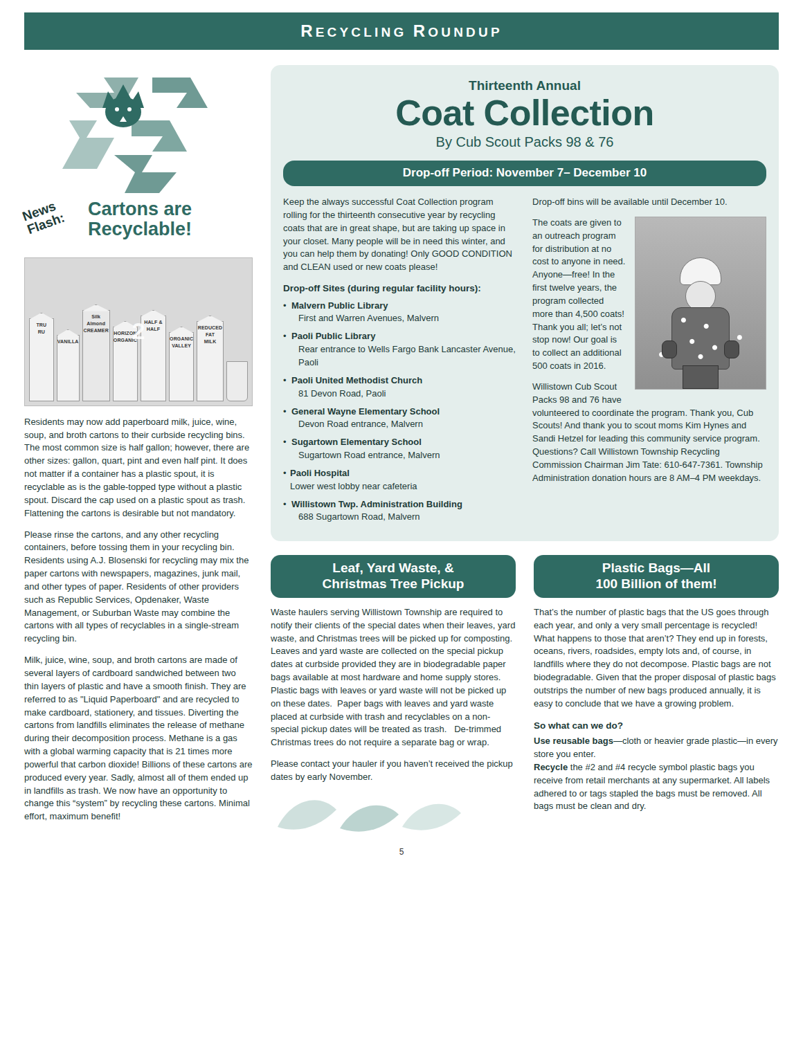Recycling Roundup
News
Flash:
Cartons are
Recyclable!
TRU
RU
VANILLA
Silk
Almond
CREAMER
HORIZON
ORGANIC
HALF & HALF
ORGANIC
VALLEY
REDUCED FAT
MILK
2
Residents may now add paperboard milk, juice, wine, soup, and broth cartons to their curbside recycling bins. The most common size is half gallon; however, there are other sizes: gallon, quart, pint and even half pint. It does not matter if a container has a plastic spout, it is recyclable as is the gable-topped type without a plastic spout. Discard the cap used on a plastic spout as trash. Flattening the cartons is desirable but not mandatory.
Please rinse the cartons, and any other recycling containers, before tossing them in your recycling bin. Residents using A.J. Blosenski for recycling may mix the paper cartons with newspapers, magazines, junk mail, and other types of paper. Residents of other providers such as Republic Services, Opdenaker, Waste Management, or Suburban Waste may combine the cartons with all types of recyclables in a single-stream recycling bin.
Milk, juice, wine, soup, and broth cartons are made of several layers of cardboard sandwiched between two thin layers of plastic and have a smooth finish. They are referred to as "Liquid Paperboard" and are recycled to make cardboard, stationery, and tissues. Diverting the cartons from landfills eliminates the release of methane during their decomposition process. Methane is a gas with a global warming capacity that is 21 times more powerful that carbon dioxide! Billions of these cartons are produced every year. Sadly, almost all of them ended up in landfills as trash. We now have an opportunity to change this “system” by recycling these cartons. Minimal effort, maximum benefit!
Thirteenth Annual
Coat Collection
By Cub Scout Packs 98 & 76
Drop-off Period: November 7– December 10
Keep the always successful Coat Collection program rolling for the thirteenth consecutive year by recycling coats that are in great shape, but are taking up space in your closet. Many people will be in need this winter, and you can help them by donating! Only GOOD CONDITION and CLEAN used or new coats please!
Drop-off Sites (during regular facility hours):
Malvern Public Library First and Warren Avenues, Malvern
Paoli Public Library Rear entrance to Wells Fargo Bank Lancaster Avenue, Paoli
Paoli United Methodist Church 81 Devon Road, Paoli
General Wayne Elementary School Devon Road entrance, Malvern
Sugartown Elementary School Sugartown Road entrance, Malvern
Paoli Hospital Lower west lobby near cafeteria
Willistown Twp. Administration Building 688 Sugartown Road, Malvern
Drop-off bins will be available until December 10.
The coats are given to an outreach program for distribution at no cost to anyone in need. Anyone—free! In the first twelve years, the program collected more than 4,500 coats! Thank you all; let’s not stop now! Our goal is to collect an additional 500 coats in 2016.
Willistown Cub Scout Packs 98 and 76 have volunteered to coordinate the program. Thank you, Cub Scouts! And thank you to scout moms Kim Hynes and Sandi Hetzel for leading this community service program. Questions? Call Willistown Township Recycling Commission Chairman Jim Tate: 610-647-7361. Township Administration donation hours are 8 AM–4 PM weekdays.
Leaf, Yard Waste, &
Christmas Tree Pickup
Waste haulers serving Willistown Township are required to notify their clients of the special dates when their leaves, yard waste, and Christmas trees will be picked up for composting. Leaves and yard waste are collected on the special pickup dates at curbside provided they are in biodegradable paper bags available at most hardware and home supply stores. Plastic bags with leaves or yard waste will not be picked up on these dates. Paper bags with leaves and yard waste placed at curbside with trash and recyclables on a non-special pickup dates will be treated as trash. De-trimmed Christmas trees do not require a separate bag or wrap.
Please contact your hauler if you haven’t received the pickup dates by early November.
Plastic Bags—All
100 Billion of them!
That’s the number of plastic bags that the US goes through each year, and only a very small percentage is recycled! What happens to those that aren’t? They end up in forests, oceans, rivers, roadsides, empty lots and, of course, in landfills where they do not decompose. Plastic bags are not biodegradable. Given that the proper disposal of plastic bags outstrips the number of new bags produced annually, it is easy to conclude that we have a growing problem.
So what can we do?
Use reusable bags—cloth or heavier grade plastic—in every store you enter.
Recycle the #2 and #4 recycle symbol plastic bags you receive from retail merchants at any supermarket. All labels adhered to or tags stapled the bags must be removed. All bags must be clean and dry.
5